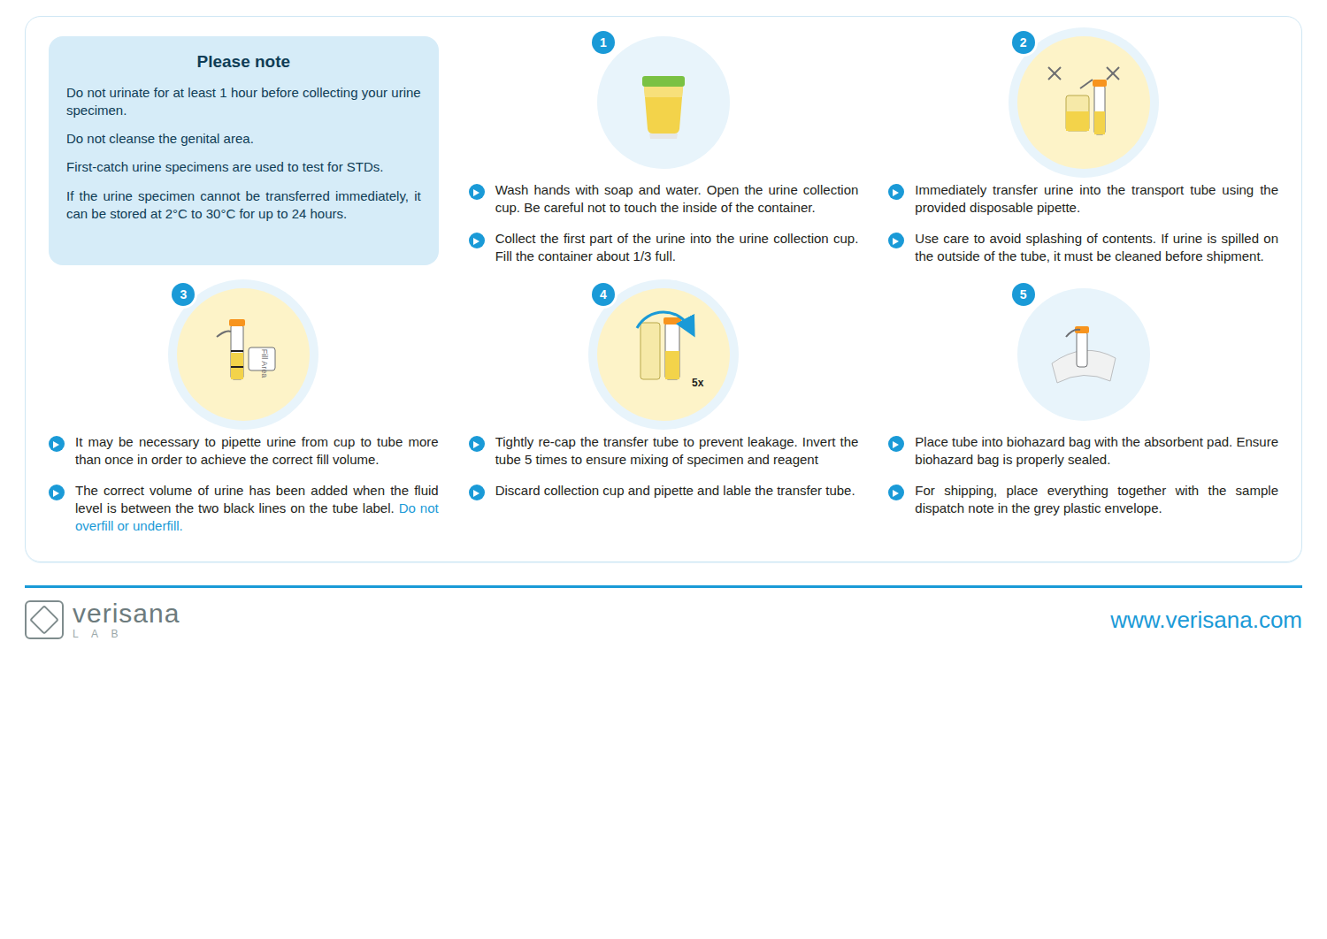Please note
Do not urinate for at least 1 hour before collecting your urine specimen.
Do not cleanse the genital area.
First-catch urine specimens are used to test for STDs.
If the urine specimen cannot be transferred immediately, it can be stored at 2°C to 30°C for up to 24 hours.
1
Wash hands with soap and water. Open the urine collection cup. Be careful not to touch the inside of the container.
Collect the first part of the urine into the urine collection cup. Fill the container about 1/3 full.
2
Immediately transfer urine into the transport tube using the provided disposable pipette.
Use care to avoid splashing of contents. If urine is spilled on the outside of the tube, it must be cleaned before shipment.
3
Fill Area
It may be necessary to pipette urine from cup to tube more than once in order to achieve the correct fill volume.
The correct volume of urine has been added when the fluid level is between the two black lines on the tube label. Do not overfill or underfill.
4
5x
Tightly re-cap the transfer tube to prevent leakage. Invert the tube 5 times to ensure mixing of specimen and reagent
Discard collection cup and pipette and lable the transfer tube.
5
Place tube into biohazard bag with the absorbent pad. Ensure biohazard bag is properly sealed.
For shipping, place everything together with the sample dispatch note in the grey plastic envelope.
verisana
L A B
www.verisana.com